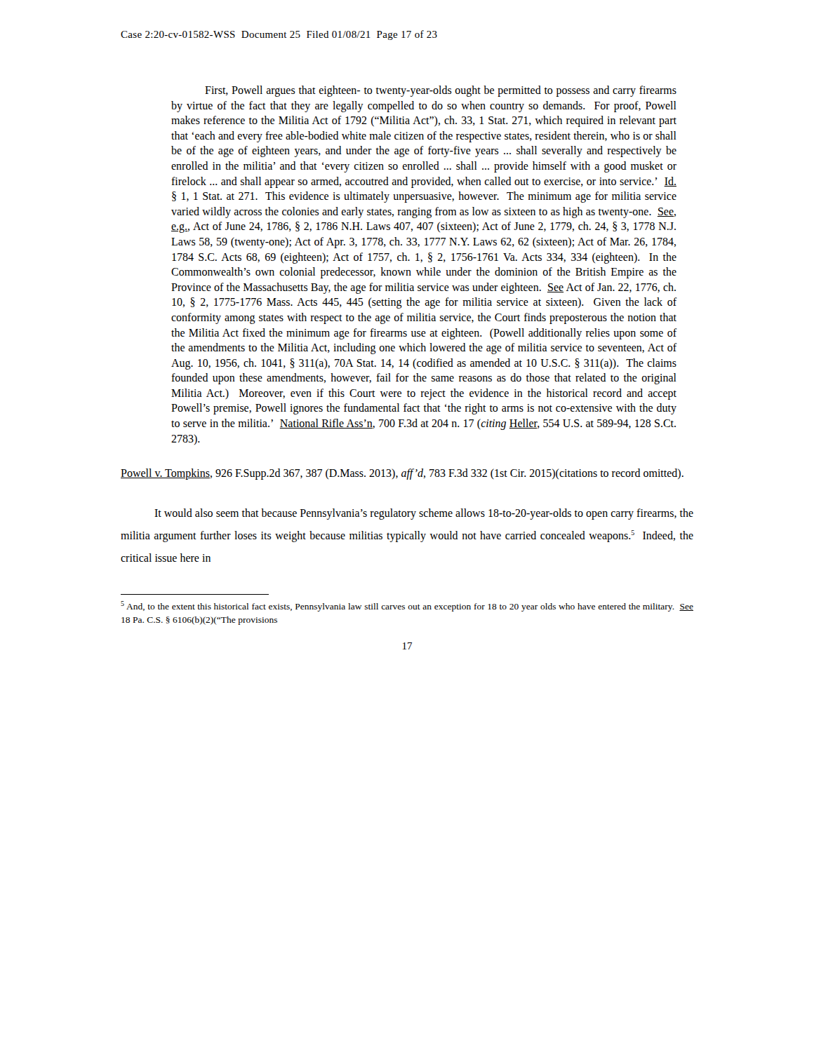Case 2:20-cv-01582-WSS Document 25 Filed 01/08/21 Page 17 of 23
First, Powell argues that eighteen- to twenty-year-olds ought be permitted to possess and carry firearms by virtue of the fact that they are legally compelled to do so when country so demands. For proof, Powell makes reference to the Militia Act of 1792 (“Militia Act”), ch. 33, 1 Stat. 271, which required in relevant part that ‘each and every free able-bodied white male citizen of the respective states, resident therein, who is or shall be of the age of eighteen years, and under the age of forty-five years ... shall severally and respectively be enrolled in the militia’ and that ‘every citizen so enrolled ... shall ... provide himself with a good musket or firelock ... and shall appear so armed, accoutred and provided, when called out to exercise, or into service.’ Id. § 1, 1 Stat. at 271. This evidence is ultimately unpersuasive, however. The minimum age for militia service varied wildly across the colonies and early states, ranging from as low as sixteen to as high as twenty-one. See, e.g., Act of June 24, 1786, § 2, 1786 N.H. Laws 407, 407 (sixteen); Act of June 2, 1779, ch. 24, § 3, 1778 N.J. Laws 58, 59 (twenty-one); Act of Apr. 3, 1778, ch. 33, 1777 N.Y. Laws 62, 62 (sixteen); Act of Mar. 26, 1784, 1784 S.C. Acts 68, 69 (eighteen); Act of 1757, ch. 1, § 2, 1756-1761 Va. Acts 334, 334 (eighteen). In the Commonwealth’s own colonial predecessor, known while under the dominion of the British Empire as the Province of the Massachusetts Bay, the age for militia service was under eighteen. See Act of Jan. 22, 1776, ch. 10, § 2, 1775-1776 Mass. Acts 445, 445 (setting the age for militia service at sixteen). Given the lack of conformity among states with respect to the age of militia service, the Court finds preposterous the notion that the Militia Act fixed the minimum age for firearms use at eighteen. (Powell additionally relies upon some of the amendments to the Militia Act, including one which lowered the age of militia service to seventeen, Act of Aug. 10, 1956, ch. 1041, § 311(a), 70A Stat. 14, 14 (codified as amended at 10 U.S.C. § 311(a)). The claims founded upon these amendments, however, fail for the same reasons as do those that related to the original Militia Act.) Moreover, even if this Court were to reject the evidence in the historical record and accept Powell’s premise, Powell ignores the fundamental fact that ‘the right to arms is not co-extensive with the duty to serve in the militia.’ National Rifle Ass’n, 700 F.3d at 204 n. 17 (citing Heller, 554 U.S. at 589-94, 128 S.Ct. 2783).
Powell v. Tompkins, 926 F.Supp.2d 367, 387 (D.Mass. 2013), aff’d, 783 F.3d 332 (1st Cir. 2015)(citations to record omitted).
It would also seem that because Pennsylvania’s regulatory scheme allows 18-to-20-year-olds to open carry firearms, the militia argument further loses its weight because militias typically would not have carried concealed weapons.5 Indeed, the critical issue here in
5 And, to the extent this historical fact exists, Pennsylvania law still carves out an exception for 18 to 20 year olds who have entered the military. See 18 Pa. C.S. § 6106(b)(2)(“The provisions
17